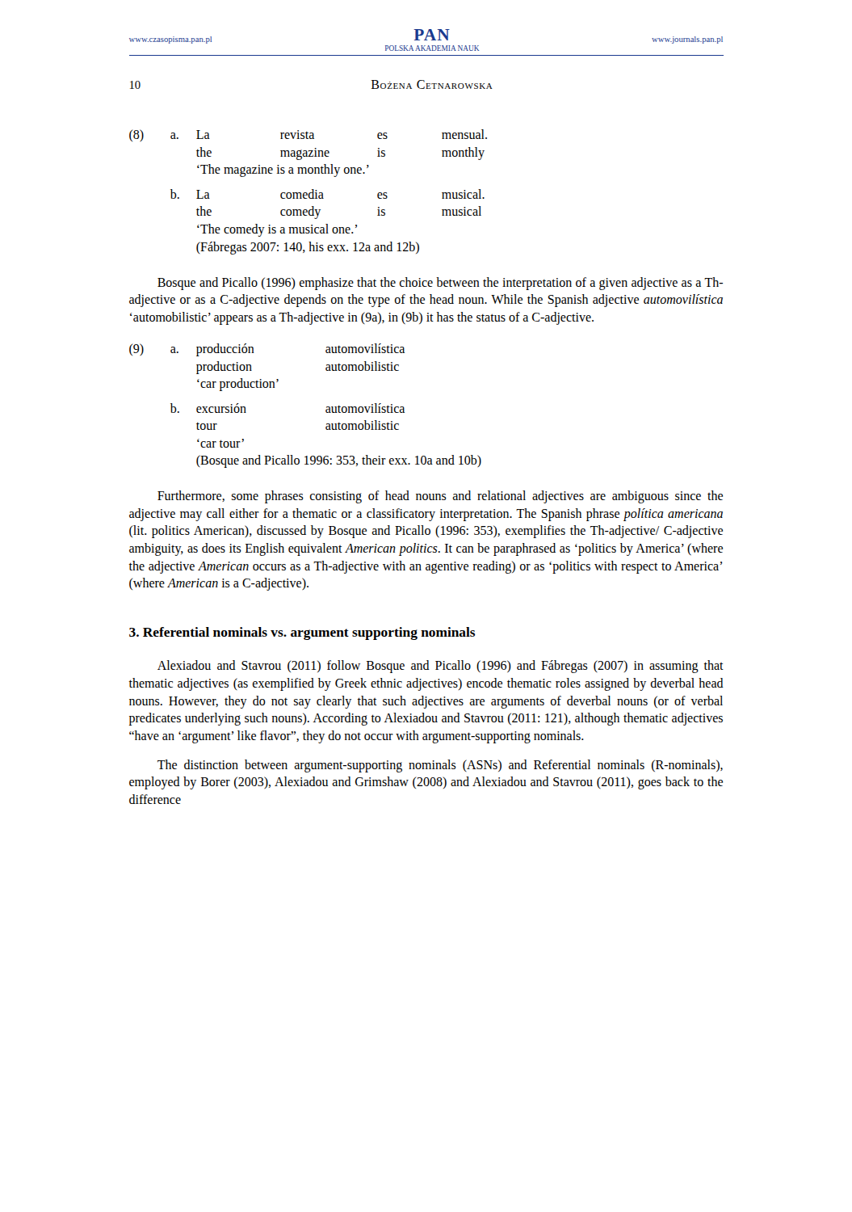www.czasopisma.pan.pl
PAN
POLSKA AKADEMIA NAUK
www.journals.pan.pl
10 Bożena Cetnarowska
(8) a. La revista es mensual. the magazine is monthly ‘The magazine is a monthly one.’
(8) b. La comedia es musical. the comedy is musical ‘The comedy is a musical one.’ (Fábregas 2007: 140, his exx. 12a and 12b)
Bosque and Picallo (1996) emphasize that the choice between the interpretation of a given adjective as a Th-adjective or as a C-adjective depends on the type of the head noun. While the Spanish adjective automovilística ‘automobilistic’ appears as a Th-adjective in (9a), in (9b) it has the status of a C-adjective.
(9) a. producción automovilística production automobilistic ‘car production’
(9) b. excursión automovilística tour automobilistic ‘car tour’ (Bosque and Picallo 1996: 353, their exx. 10a and 10b)
Furthermore, some phrases consisting of head nouns and relational adjectives are ambiguous since the adjective may call either for a thematic or a classificatory interpretation. The Spanish phrase política americana (lit. politics American), discussed by Bosque and Picallo (1996: 353), exemplifies the Th-adjective/ C-adjective ambiguity, as does its English equivalent American politics. It can be paraphrased as ‘politics by America’ (where the adjective American occurs as a Th-adjective with an agentive reading) or as ‘politics with respect to America’ (where American is a C-adjective).
3. Referential nominals vs. argument supporting nominals
Alexiadou and Stavrou (2011) follow Bosque and Picallo (1996) and Fábregas (2007) in assuming that thematic adjectives (as exemplified by Greek ethnic adjectives) encode thematic roles assigned by deverbal head nouns. However, they do not say clearly that such adjectives are arguments of deverbal nouns (or of verbal predicates underlying such nouns). According to Alexiadou and Stavrou (2011: 121), although thematic adjectives “have an ‘argument’ like flavor”, they do not occur with argument-supporting nominals.
The distinction between argument-supporting nominals (ASNs) and Referential nominals (R-nominals), employed by Borer (2003), Alexiadou and Grimshaw (2008) and Alexiadou and Stavrou (2011), goes back to the difference